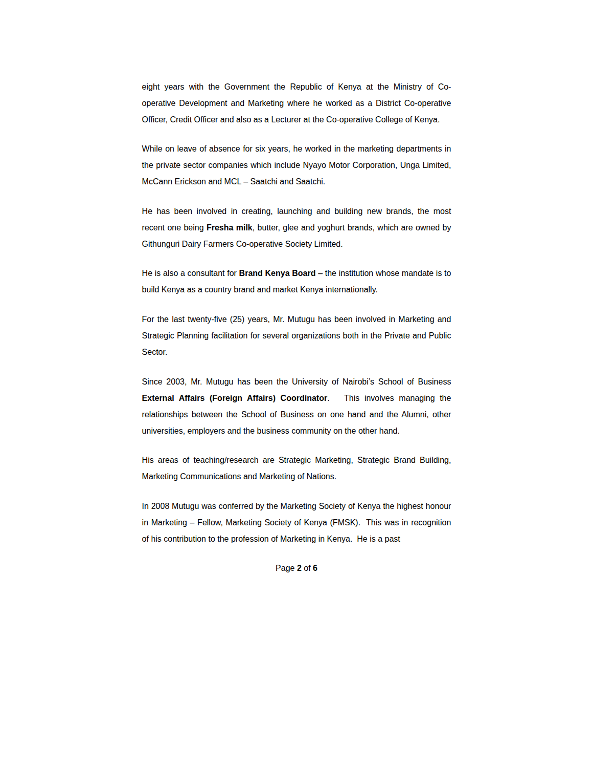eight years with the Government the Republic of Kenya at the Ministry of Co-operative Development and Marketing where he worked as a District Co-operative Officer, Credit Officer and also as a Lecturer at the Co-operative College of Kenya.
While on leave of absence for six years, he worked in the marketing departments in the private sector companies which include Nyayo Motor Corporation, Unga Limited, McCann Erickson and MCL – Saatchi and Saatchi.
He has been involved in creating, launching and building new brands, the most recent one being Fresha milk, butter, glee and yoghurt brands, which are owned by Githunguri Dairy Farmers Co-operative Society Limited.
He is also a consultant for Brand Kenya Board – the institution whose mandate is to build Kenya as a country brand and market Kenya internationally.
For the last twenty-five (25) years, Mr. Mutugu has been involved in Marketing and Strategic Planning facilitation for several organizations both in the Private and Public Sector.
Since 2003, Mr. Mutugu has been the University of Nairobi’s School of Business External Affairs (Foreign Affairs) Coordinator. This involves managing the relationships between the School of Business on one hand and the Alumni, other universities, employers and the business community on the other hand.
His areas of teaching/research are Strategic Marketing, Strategic Brand Building, Marketing Communications and Marketing of Nations.
In 2008 Mutugu was conferred by the Marketing Society of Kenya the highest honour in Marketing – Fellow, Marketing Society of Kenya (FMSK). This was in recognition of his contribution to the profession of Marketing in Kenya. He is a past
Page 2 of 6